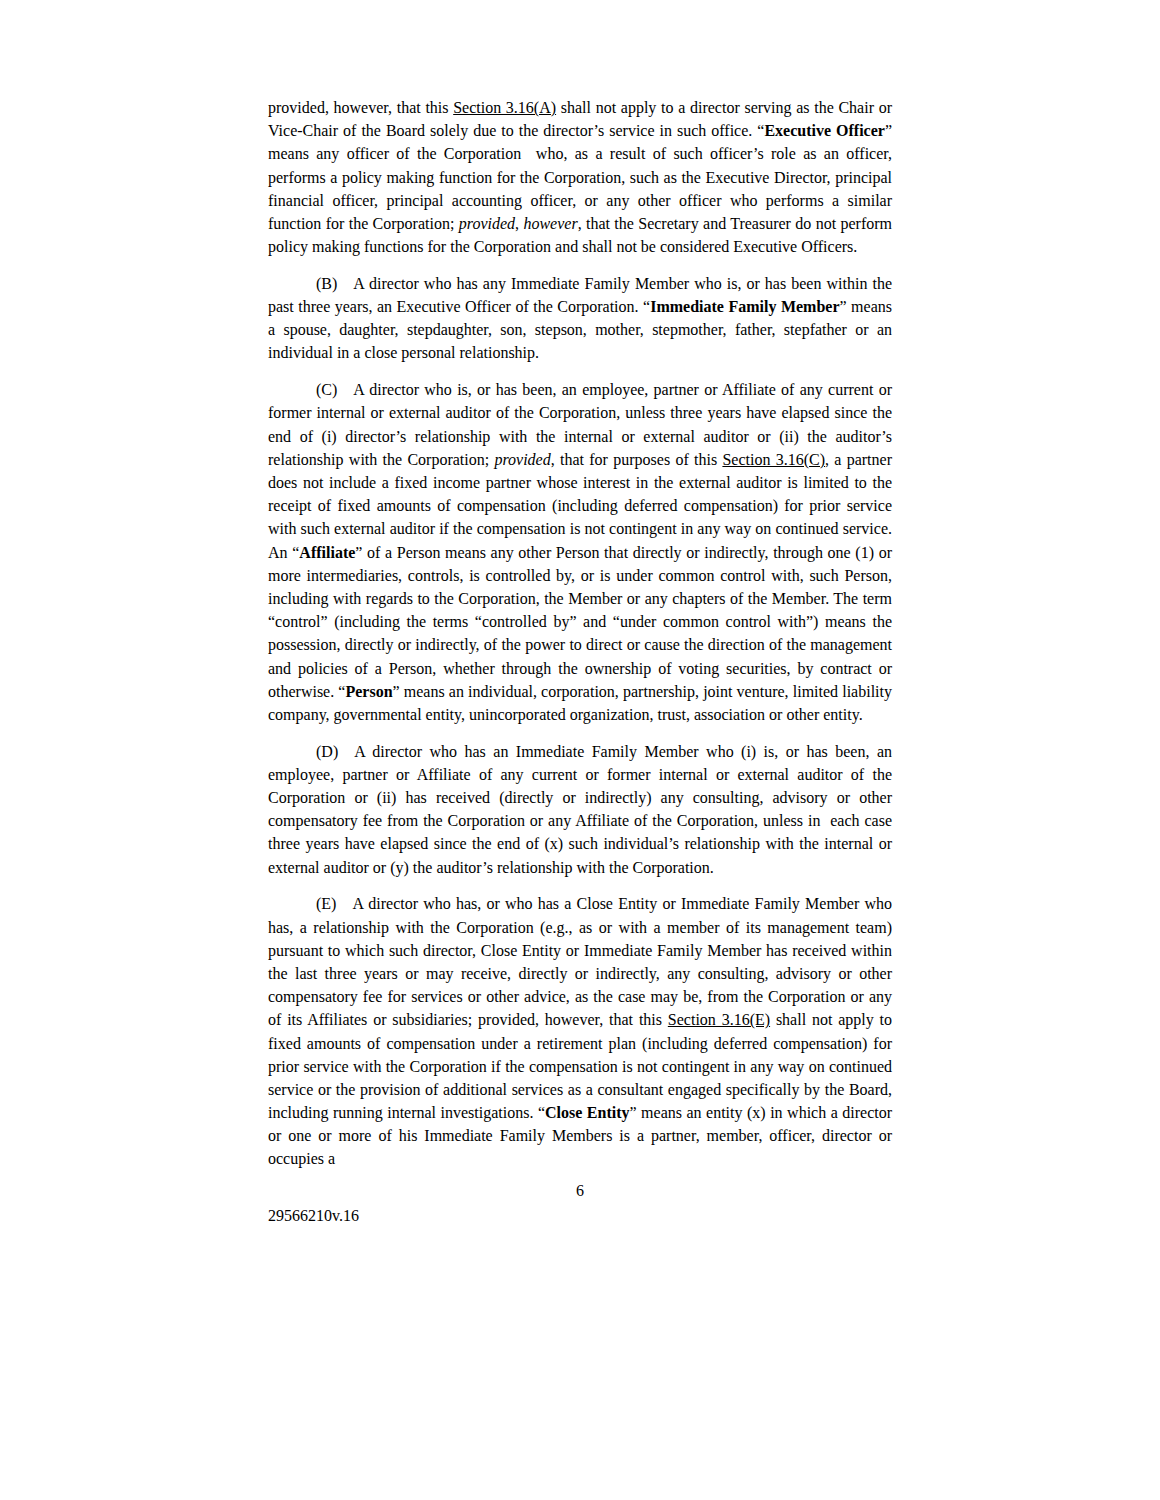provided, however, that this Section 3.16(A) shall not apply to a director serving as the Chair or Vice-Chair of the Board solely due to the director’s service in such office. “Executive Officer” means any officer of the Corporation who, as a result of such officer’s role as an officer, performs a policy making function for the Corporation, such as the Executive Director, principal financial officer, principal accounting officer, or any other officer who performs a similar function for the Corporation; provided, however, that the Secretary and Treasurer do not perform policy making functions for the Corporation and shall not be considered Executive Officers.
(B) A director who has any Immediate Family Member who is, or has been within the past three years, an Executive Officer of the Corporation. “Immediate Family Member” means a spouse, daughter, stepdaughter, son, stepson, mother, stepmother, father, stepfather or an individual in a close personal relationship.
(C) A director who is, or has been, an employee, partner or Affiliate of any current or former internal or external auditor of the Corporation, unless three years have elapsed since the end of (i) director’s relationship with the internal or external auditor or (ii) the auditor’s relationship with the Corporation; provided, that for purposes of this Section 3.16(C), a partner does not include a fixed income partner whose interest in the external auditor is limited to the receipt of fixed amounts of compensation (including deferred compensation) for prior service with such external auditor if the compensation is not contingent in any way on continued service. An “Affiliate” of a Person means any other Person that directly or indirectly, through one (1) or more intermediaries, controls, is controlled by, or is under common control with, such Person, including with regards to the Corporation, the Member or any chapters of the Member. The term “control” (including the terms “controlled by” and “under common control with”) means the possession, directly or indirectly, of the power to direct or cause the direction of the management and policies of a Person, whether through the ownership of voting securities, by contract or otherwise. “Person” means an individual, corporation, partnership, joint venture, limited liability company, governmental entity, unincorporated organization, trust, association or other entity.
(D) A director who has an Immediate Family Member who (i) is, or has been, an employee, partner or Affiliate of any current or former internal or external auditor of the Corporation or (ii) has received (directly or indirectly) any consulting, advisory or other compensatory fee from the Corporation or any Affiliate of the Corporation, unless in each case three years have elapsed since the end of (x) such individual’s relationship with the internal or external auditor or (y) the auditor’s relationship with the Corporation.
(E) A director who has, or who has a Close Entity or Immediate Family Member who has, a relationship with the Corporation (e.g., as or with a member of its management team) pursuant to which such director, Close Entity or Immediate Family Member has received within the last three years or may receive, directly or indirectly, any consulting, advisory or other compensatory fee for services or other advice, as the case may be, from the Corporation or any of its Affiliates or subsidiaries; provided, however, that this Section 3.16(E) shall not apply to fixed amounts of compensation under a retirement plan (including deferred compensation) for prior service with the Corporation if the compensation is not contingent in any way on continued service or the provision of additional services as a consultant engaged specifically by the Board, including running internal investigations. “Close Entity” means an entity (x) in which a director or one or more of his Immediate Family Members is a partner, member, officer, director or occupies a
6
29566210v.16